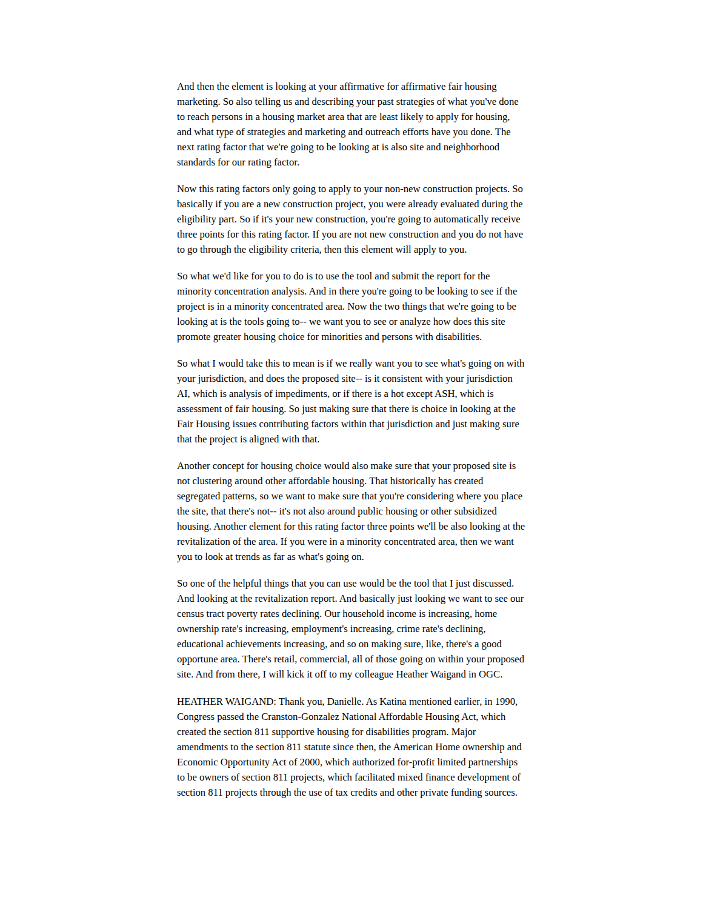And then the element is looking at your affirmative for affirmative fair housing marketing. So also telling us and describing your past strategies of what you've done to reach persons in a housing market area that are least likely to apply for housing, and what type of strategies and marketing and outreach efforts have you done. The next rating factor that we're going to be looking at is also site and neighborhood standards for our rating factor.
Now this rating factors only going to apply to your non-new construction projects. So basically if you are a new construction project, you were already evaluated during the eligibility part. So if it's your new construction, you're going to automatically receive three points for this rating factor. If you are not new construction and you do not have to go through the eligibility criteria, then this element will apply to you.
So what we'd like for you to do is to use the tool and submit the report for the minority concentration analysis. And in there you're going to be looking to see if the project is in a minority concentrated area. Now the two things that we're going to be looking at is the tools going to-- we want you to see or analyze how does this site promote greater housing choice for minorities and persons with disabilities.
So what I would take this to mean is if we really want you to see what's going on with your jurisdiction, and does the proposed site-- is it consistent with your jurisdiction AI, which is analysis of impediments, or if there is a hot except ASH, which is assessment of fair housing. So just making sure that there is choice in looking at the Fair Housing issues contributing factors within that jurisdiction and just making sure that the project is aligned with that.
Another concept for housing choice would also make sure that your proposed site is not clustering around other affordable housing. That historically has created segregated patterns, so we want to make sure that you're considering where you place the site, that there's not-- it's not also around public housing or other subsidized housing. Another element for this rating factor three points we'll be also looking at the revitalization of the area. If you were in a minority concentrated area, then we want you to look at trends as far as what's going on.
So one of the helpful things that you can use would be the tool that I just discussed. And looking at the revitalization report. And basically just looking we want to see our census tract poverty rates declining. Our household income is increasing, home ownership rate's increasing, employment's increasing, crime rate's declining, educational achievements increasing, and so on making sure, like, there's a good opportune area. There's retail, commercial, all of those going on within your proposed site. And from there, I will kick it off to my colleague Heather Waigand in OGC.
HEATHER WAIGAND: Thank you, Danielle. As Katina mentioned earlier, in 1990, Congress passed the Cranston-Gonzalez National Affordable Housing Act, which created the section 811 supportive housing for disabilities program. Major amendments to the section 811 statute since then, the American Home ownership and Economic Opportunity Act of 2000, which authorized for-profit limited partnerships to be owners of section 811 projects, which facilitated mixed finance development of section 811 projects through the use of tax credits and other private funding sources.